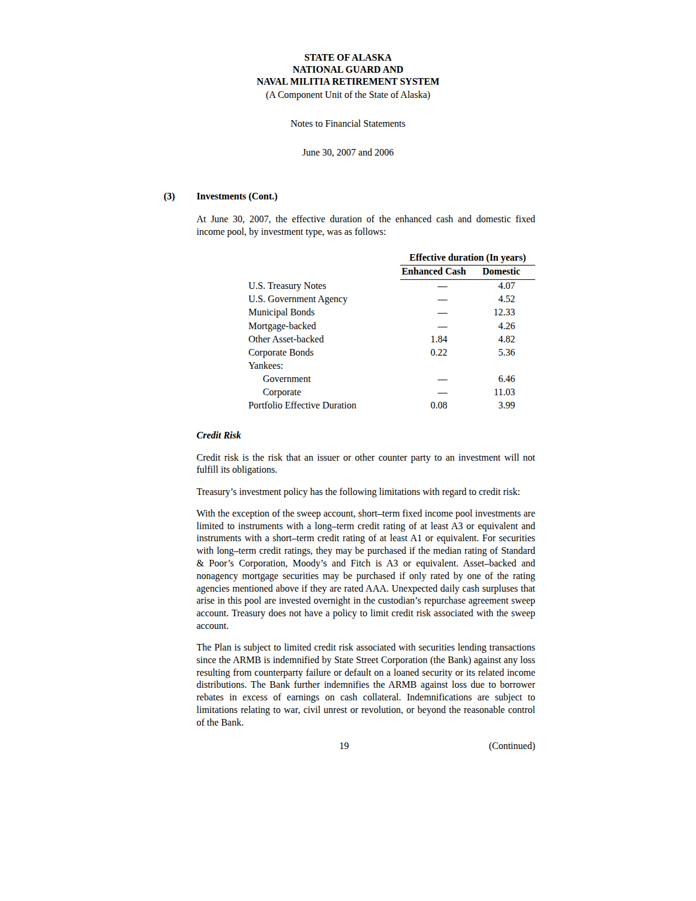State of Alaska
National Guard and
Naval Militia Retirement System
(A Component Unit of the State of Alaska)
Notes to Financial Statements
June 30, 2007 and 2006
(3)
Investments (Cont.)
At June 30, 2007, the effective duration of the enhanced cash and domestic fixed income pool, by investment type, was as follows:
| | Effective duration (In years) |
| | Enhanced Cash | Domestic |
| U.S. Treasury Notes | — | 4.07 |
| U.S. Government Agency | — | 4.52 |
| Municipal Bonds | — | 12.33 |
| Mortgage-backed | — | 4.26 |
| Other Asset-backed | 1.84 | 4.82 |
| Corporate Bonds | 0.22 | 5.36 |
| Yankees: | | |
| Government | — | 6.46 |
| Corporate | — | 11.03 |
| Portfolio Effective Duration | 0.08 | 3.99 |
Credit Risk
Credit risk is the risk that an issuer or other counter party to an investment will not fulfill its obligations.
Treasury’s investment policy has the following limitations with regard to credit risk:
With the exception of the sweep account, short–term fixed income pool investments are limited to instruments with a long–term credit rating of at least A3 or equivalent and instruments with a short–term credit rating of at least A1 or equivalent. For securities with long–term credit ratings, they may be purchased if the median rating of Standard & Poor’s Corporation, Moody’s and Fitch is A3 or equivalent. Asset–backed and nonagency mortgage securities may be purchased if only rated by one of the rating agencies mentioned above if they are rated AAA. Unexpected daily cash surpluses that arise in this pool are invested overnight in the custodian’s repurchase agreement sweep account. Treasury does not have a policy to limit credit risk associated with the sweep account.
The Plan is subject to limited credit risk associated with securities lending transactions since the ARMB is indemnified by State Street Corporation (the Bank) against any loss resulting from counterparty failure or default on a loaned security or its related income distributions. The Bank further indemnifies the ARMB against loss due to borrower rebates in excess of earnings on cash collateral. Indemnifications are subject to limitations relating to war, civil unrest or revolution, or beyond the reasonable control of the Bank.
19
(Continued)